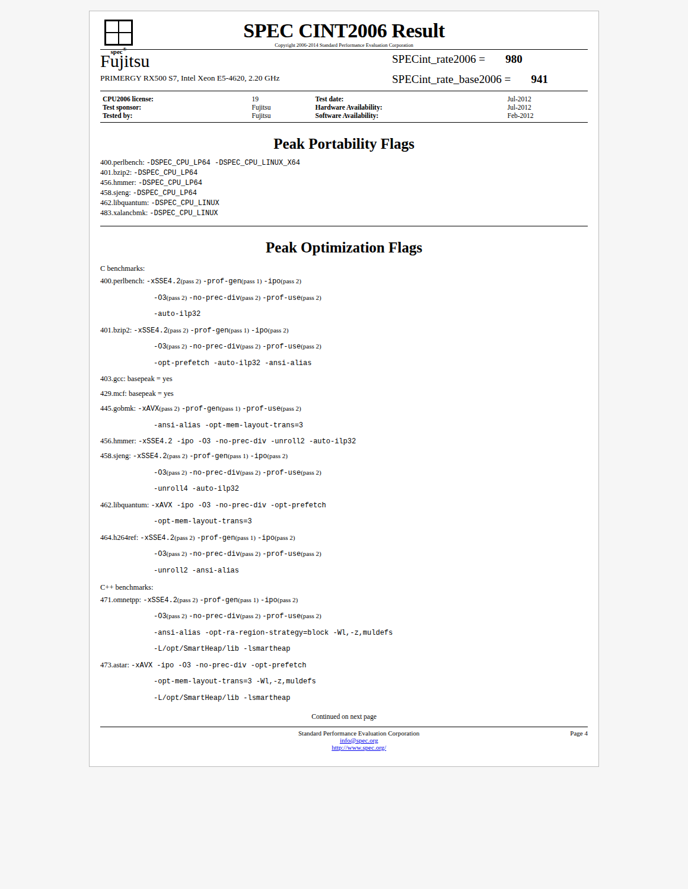spec®
SPEC CINT2006 Result
Copyright 2006-2014 Standard Performance Evaluation Corporation
Fujitsu
PRIMERGY RX500 S7, Intel Xeon E5-4620, 2.20 GHz
SPECint_rate2006 = 980
SPECint_rate_base2006 = 941
| CPU2006 license: | 19 | Test date: | Jul-2012 |
| Test sponsor: | Fujitsu | Hardware Availability: | Jul-2012 |
| Tested by: | Fujitsu | Software Availability: | Feb-2012 |
Peak Portability Flags
400.perlbench: -DSPEC_CPU_LP64 -DSPEC_CPU_LINUX_X64
401.bzip2: -DSPEC_CPU_LP64
456.hmmer: -DSPEC_CPU_LP64
458.sjeng: -DSPEC_CPU_LP64
462.libquantum: -DSPEC_CPU_LINUX
483.xalancbmk: -DSPEC_CPU_LINUX
Peak Optimization Flags
C benchmarks:
400.perlbench: -xSSE4.2(pass 2) -prof-gen(pass 1) -ipo(pass 2)
-O3(pass 2) -no-prec-div(pass 2) -prof-use(pass 2)
-auto-ilp32
401.bzip2: -xSSE4.2(pass 2) -prof-gen(pass 1) -ipo(pass 2)
-O3(pass 2) -no-prec-div(pass 2) -prof-use(pass 2)
-opt-prefetch -auto-ilp32 -ansi-alias
403.gcc: basepeak = yes
429.mcf: basepeak = yes
445.gobmk: -xAVX(pass 2) -prof-gen(pass 1) -prof-use(pass 2)
-ansi-alias -opt-mem-layout-trans=3
456.hmmer: -xSSE4.2 -ipo -O3 -no-prec-div -unroll2 -auto-ilp32
458.sjeng: -xSSE4.2(pass 2) -prof-gen(pass 1) -ipo(pass 2)
-O3(pass 2) -no-prec-div(pass 2) -prof-use(pass 2)
-unroll4 -auto-ilp32
462.libquantum: -xAVX -ipo -O3 -no-prec-div -opt-prefetch
-opt-mem-layout-trans=3
464.h264ref: -xSSE4.2(pass 2) -prof-gen(pass 1) -ipo(pass 2)
-O3(pass 2) -no-prec-div(pass 2) -prof-use(pass 2)
-unroll2 -ansi-alias
C++ benchmarks:
471.omnetpp: -xSSE4.2(pass 2) -prof-gen(pass 1) -ipo(pass 2)
-O3(pass 2) -no-prec-div(pass 2) -prof-use(pass 2)
-ansi-alias -opt-ra-region-strategy=block -Wl,-z,muldefs
-L/opt/SmartHeap/lib -lsmartheap
473.astar: -xAVX -ipo -O3 -no-prec-div -opt-prefetch
-opt-mem-layout-trans=3 -Wl,-z,muldefs
-L/opt/SmartHeap/lib -lsmartheap
Continued on next page
Standard Performance Evaluation Corporation
info@spec.org
http://www.spec.org/
Page 4